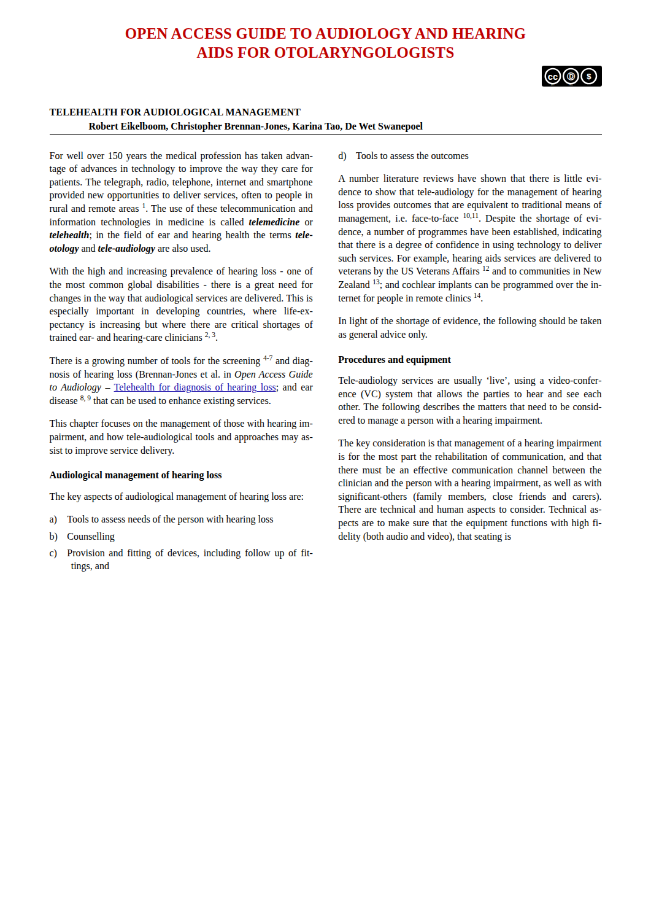OPEN ACCESS GUIDE TO AUDIOLOGY AND HEARING
AIDS FOR OTOLARYNGOLOGISTS
Telehealth for Audiological Management
Robert Eikelboom, Christopher Brennan-Jones, Karina Tao, De Wet Swanepoel
For well over 150 years the medical profession has taken advantage of advances in technology to improve the way they care for patients. The telegraph, radio, telephone, internet and smartphone provided new opportunities to deliver services, often to people in rural and remote areas 1. The use of these telecommunication and information technologies in medicine is called telemedicine or telehealth; in the field of ear and hearing health the terms tele-otology and tele-audiology are also used.
With the high and increasing prevalence of hearing loss - one of the most common global disabilities - there is a great need for changes in the way that audiological services are delivered. This is especially important in developing countries, where life-expectancy is increasing but where there are critical shortages of trained ear- and hearing-care clinicians 2, 3.
There is a growing number of tools for the screening 4-7 and diagnosis of hearing loss (Brennan-Jones et al. in Open Access Guide to Audiology – Telehealth for diagnosis of hearing loss; and ear disease 8, 9 that can be used to enhance existing services.
This chapter focuses on the management of those with hearing impairment, and how tele-audiological tools and approaches may assist to improve service delivery.
Audiological management of hearing loss
The key aspects of audiological management of hearing loss are:
Tools to assess needs of the person with hearing loss
Counselling
Provision and fitting of devices, including follow up of fittings, and
Tools to assess the outcomes
A number literature reviews have shown that there is little evidence to show that tele-audiology for the management of hearing loss provides outcomes that are equivalent to traditional means of management, i.e. face-to-face 10,11. Despite the shortage of evidence, a number of programmes have been established, indicating that there is a degree of confidence in using technology to deliver such services. For example, hearing aids services are delivered to veterans by the US Veterans Affairs 12 and to communities in New Zealand 13; and cochlear implants can be programmed over the internet for people in remote clinics 14.
In light of the shortage of evidence, the following should be taken as general advice only.
Procedures and equipment
Tele-audiology services are usually ‘live’, using a video-conference (VC) system that allows the parties to hear and see each other. The following describes the matters that need to be considered to manage a person with a hearing impairment.
The key consideration is that management of a hearing impairment is for the most part the rehabilitation of communication, and that there must be an effective communication channel between the clinician and the person with a hearing impairment, as well as with significant-others (family members, close friends and carers). There are technical and human aspects to consider. Technical aspects are to make sure that the equipment functions with high fidelity (both audio and video), that seating is